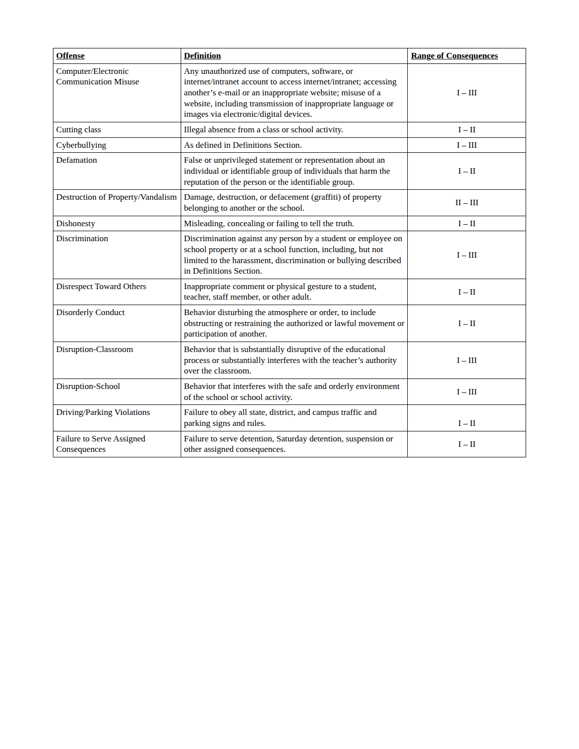| Offense | Definition | Range of Consequences |
| --- | --- | --- |
| Computer/Electronic Communication Misuse | Any unauthorized use of computers, software, or internet/intranet account to access internet/intranet; accessing another’s e-mail or an inappropriate website; misuse of a website, including transmission of inappropriate language or images via electronic/digital devices. | I – III |
| Cutting class | Illegal absence from a class or school activity. | I – II |
| Cyberbullying | As defined in Definitions Section. | I – III |
| Defamation | False or unprivileged statement or representation about an individual or identifiable group of individuals that harm the reputation of the person or the identifiable group. | I – II |
| Destruction of Property/Vandalism | Damage, destruction, or defacement (graffiti) of property belonging to another or the school. | II – III |
| Dishonesty | Misleading, concealing or failing to tell the truth. | I – II |
| Discrimination | Discrimination against any person by a student or employee on school property or at a school function, including, but not limited to the harassment, discrimination or bullying described in Definitions Section. | I – III |
| Disrespect Toward Others | Inappropriate comment or physical gesture to a student, teacher, staff member, or other adult. | I – II |
| Disorderly Conduct | Behavior disturbing the atmosphere or order, to include obstructing or restraining the authorized or lawful movement or participation of another. | I – II |
| Disruption-Classroom | Behavior that is substantially disruptive of the educational process or substantially interferes with the teacher’s authority over the classroom. | I – III |
| Disruption-School | Behavior that interferes with the safe and orderly environment of the school or school activity. | I – III |
| Driving/Parking Violations | Failure to obey all state, district, and campus traffic and parking signs and rules. | I – II |
| Failure to Serve Assigned Consequences | Failure to serve detention, Saturday detention, suspension or other assigned consequences. | I – II |